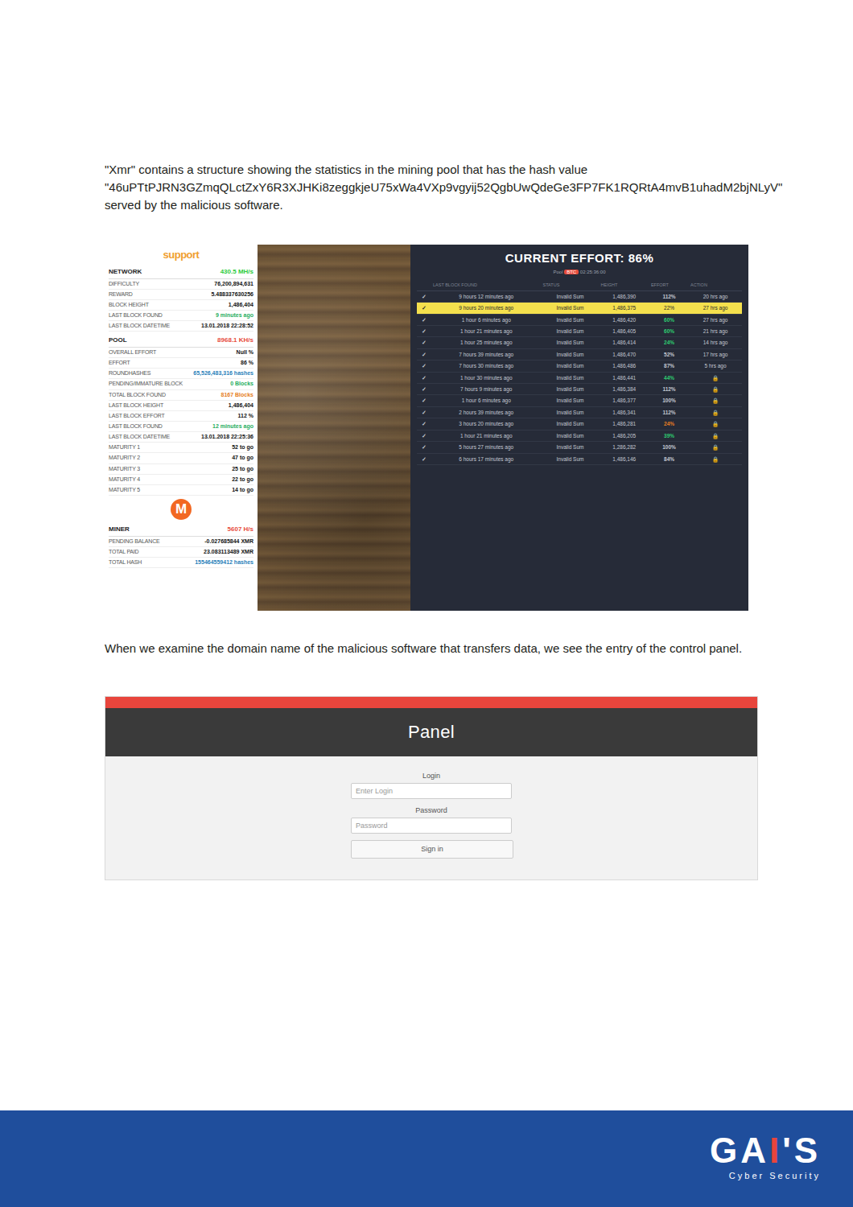"Xmr" contains a structure showing the statistics in the mining pool that has the hash value "46uPTtPJRN3GZmqQLctZxY6R3XJHKi8zeggkjeU75xWa4VXp9vgyij52QgbUwQdeGe3FP7FK1RQRtA4mvB1uhadM2bjNLyV" served by the malicious software.
support
NETWORK 430.5 MH/s
Difficulty 76,200,894,631
Reward 5.488337630256
Block Height 1,486,404
Last Block Found 9 minutes ago
Last Block Datetime 13.01.2018 22:28:52
POOL 8968.1 KH/s
Overall Effort Null %
Effort 86 %
Roundhashes 65,526,483,316 hashes
Pending/Immature Block 0 Blocks
Total Block Found 8167 Blocks
Last Block Height 1,486,404
Last Block Effort 112 %
Last Block Found 12 minutes ago
Last Block Datetime 13.01.2018 22:25:36
Maturity 152 to go
Maturity 247 to go
Maturity 325 to go
Maturity 422 to go
Maturity 514 to go
M
MINER 5607 H/s
Pending Balance-0.027685844 XMR
Total Paid 23.083113489 XMR
Total Hash 155464559412 hashes
CURRENT EFFORT: 86%
Pool BTC 02:25:36:00
| | Last Block Found | Status | Height | Effort | Action |
| --- | --- | --- | --- | --- | --- |
| ✓ | 9 hours 12 minutes ago | Invalid Sum | 1,486,390 | 112% | 20 hrs ago |
| ✓ | 9 hours 20 minutes ago | Invalid Sum | 1,486,375 | 22% | 27 hrs ago |
| ✓ | 1 hour 6 minutes ago | Invalid Sum | 1,486,420 | 60% | 27 hrs ago |
| ✓ | 1 hour 21 minutes ago | Invalid Sum | 1,486,405 | 60% | 21 hrs ago |
| ✓ | 1 hour 25 minutes ago | Invalid Sum | 1,486,414 | 24% | 14 hrs ago |
| ✓ | 7 hours 39 minutes ago | Invalid Sum | 1,486,470 | 52% | 17 hrs ago |
| ✓ | 7 hours 30 minutes ago | Invalid Sum | 1,486,486 | 87% | 5 hrs ago |
| ✓ | 1 hour 30 minutes ago | Invalid Sum | 1,486,441 | 44% | 🔒 |
| ✓ | 7 hours 9 minutes ago | Invalid Sum | 1,486,384 | 112% | 🔒 |
| ✓ | 1 hour 6 minutes ago | Invalid Sum | 1,486,377 | 100% | 🔒 |
| ✓ | 2 hours 39 minutes ago | Invalid Sum | 1,486,341 | 112% | 🔒 |
| ✓ | 3 hours 20 minutes ago | Invalid Sum | 1,486,281 | 24% | 🔒 |
| ✓ | 1 hour 21 minutes ago | Invalid Sum | 1,486,205 | 39% | 🔒 |
| ✓ | 5 hours 27 minutes ago | Invalid Sum | 1,286,282 | 100% | 🔒 |
| ✓ | 6 hours 17 minutes ago | Invalid Sum | 1,486,146 | 84% | 🔒 |
When we examine the domain name of the malicious software that transfers data, we see the entry of the control panel.
Panel
Login Password
Sign in
GAI'S
Cyber Security